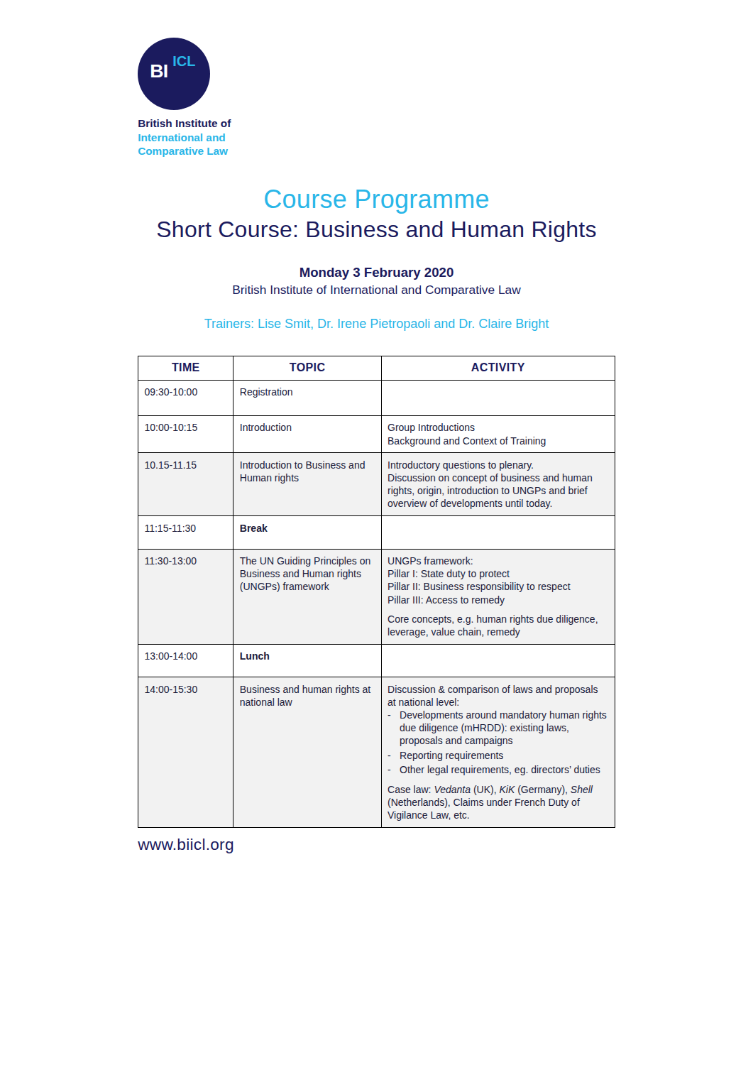BI ICL
British Institute of
International and
Comparative Law
Course Programme
Short Course: Business and Human Rights
Monday 3 February 2020
British Institute of International and Comparative Law
Trainers: Lise Smit, Dr. Irene Pietropaoli and Dr. Claire Bright
| TIME | TOPIC | ACTIVITY |
| --- | --- | --- |
| 09:30-10:00 | Registration | |
| 10:00-10:15 | Introduction | Group Introductions Background and Context of Training |
| 10.15-11.15 | Introduction to Business and Human rights | Introductory questions to plenary. Discussion on concept of business and human rights, origin, introduction to UNGPs and brief overview of developments until today. |
| 11:15-11:30 | Break | |
| 11:30-13:00 | The UN Guiding Principles on Business and Human rights (UNGPs) framework | UNGPs framework: Pillar I: State duty to protect Pillar II: Business responsibility to respect Pillar III: Access to remedy Core concepts, e.g. human rights due diligence, leverage, value chain, remedy |
| 13:00-14:00 | Lunch | |
| 14:00-15:30 | Business and human rights at national law | Discussion & comparison of laws and proposals at national level: Developments around mandatory human rights due diligence (mHRDD): existing laws, proposals and campaigns Reporting requirements Other legal requirements, eg. directors’ duties Case law: Vedanta (UK), KiK (Germany), Shell (Netherlands), Claims under French Duty of Vigilance Law, etc. |
www.biicl.org